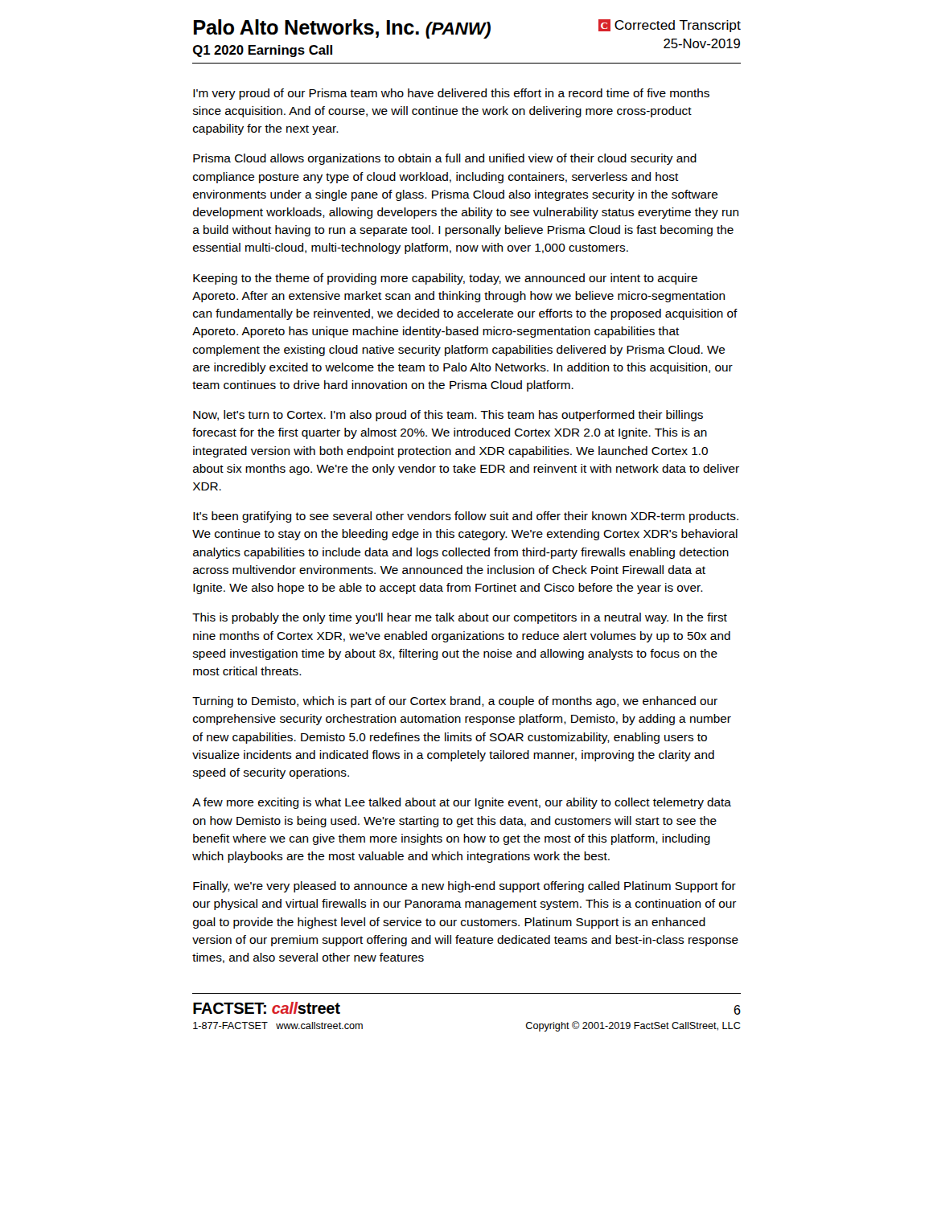Palo Alto Networks, Inc. (PANW)
Q1 2020 Earnings Call
CCorrected Transcript
25-Nov-2019
I'm very proud of our Prisma team who have delivered this effort in a record time of five months since acquisition. And of course, we will continue the work on delivering more cross-product capability for the next year.
Prisma Cloud allows organizations to obtain a full and unified view of their cloud security and compliance posture any type of cloud workload, including containers, serverless and host environments under a single pane of glass. Prisma Cloud also integrates security in the software development workloads, allowing developers the ability to see vulnerability status everytime they run a build without having to run a separate tool. I personally believe Prisma Cloud is fast becoming the essential multi-cloud, multi-technology platform, now with over 1,000 customers.
Keeping to the theme of providing more capability, today, we announced our intent to acquire Aporeto. After an extensive market scan and thinking through how we believe micro-segmentation can fundamentally be reinvented, we decided to accelerate our efforts to the proposed acquisition of Aporeto. Aporeto has unique machine identity-based micro-segmentation capabilities that complement the existing cloud native security platform capabilities delivered by Prisma Cloud. We are incredibly excited to welcome the team to Palo Alto Networks. In addition to this acquisition, our team continues to drive hard innovation on the Prisma Cloud platform.
Now, let's turn to Cortex. I'm also proud of this team. This team has outperformed their billings forecast for the first quarter by almost 20%. We introduced Cortex XDR 2.0 at Ignite. This is an integrated version with both endpoint protection and XDR capabilities. We launched Cortex 1.0 about six months ago. We're the only vendor to take EDR and reinvent it with network data to deliver XDR.
It's been gratifying to see several other vendors follow suit and offer their known XDR-term products. We continue to stay on the bleeding edge in this category. We're extending Cortex XDR's behavioral analytics capabilities to include data and logs collected from third-party firewalls enabling detection across multivendor environments. We announced the inclusion of Check Point Firewall data at Ignite. We also hope to be able to accept data from Fortinet and Cisco before the year is over.
This is probably the only time you'll hear me talk about our competitors in a neutral way. In the first nine months of Cortex XDR, we've enabled organizations to reduce alert volumes by up to 50x and speed investigation time by about 8x, filtering out the noise and allowing analysts to focus on the most critical threats.
Turning to Demisto, which is part of our Cortex brand, a couple of months ago, we enhanced our comprehensive security orchestration automation response platform, Demisto, by adding a number of new capabilities. Demisto 5.0 redefines the limits of SOAR customizability, enabling users to visualize incidents and indicated flows in a completely tailored manner, improving the clarity and speed of security operations.
A few more exciting is what Lee talked about at our Ignite event, our ability to collect telemetry data on how Demisto is being used. We're starting to get this data, and customers will start to see the benefit where we can give them more insights on how to get the most of this platform, including which playbooks are the most valuable and which integrations work the best.
Finally, we're very pleased to announce a new high-end support offering called Platinum Support for our physical and virtual firewalls in our Panorama management system. This is a continuation of our goal to provide the highest level of service to our customers. Platinum Support is an enhanced version of our premium support offering and will feature dedicated teams and best-in-class response times, and also several other new features
FACTSET: call street
1-877-FACTSET www.callstreet.com
6
Copyright © 2001-2019 FactSet CallStreet, LLC